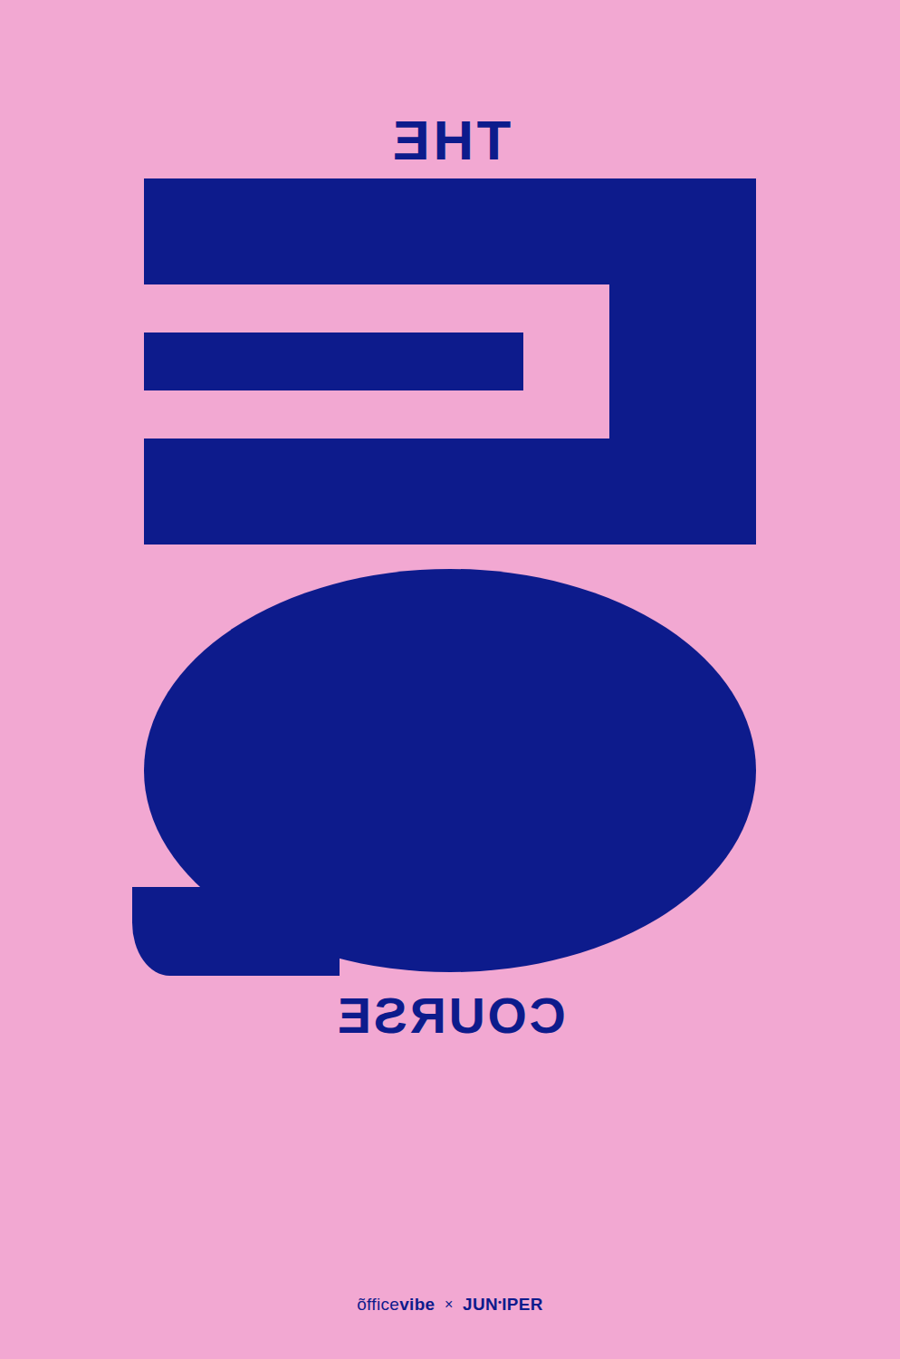THE
COURSE
õfficevibe × JUN•IPER